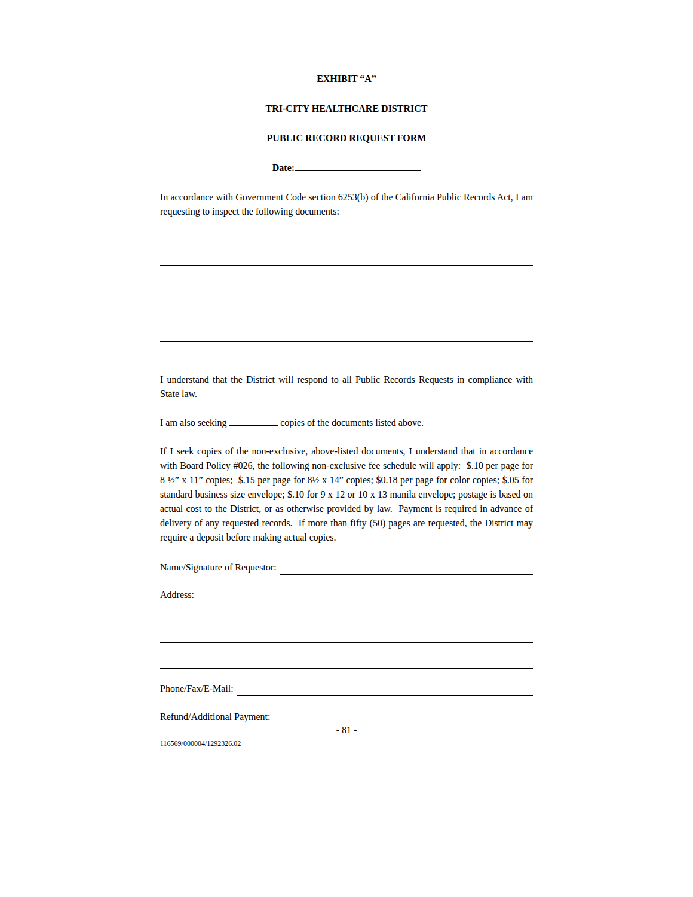EXHIBIT “A”
TRI-CITY HEALTHCARE DISTRICT
PUBLIC RECORD REQUEST FORM
Date:
In accordance with Government Code section 6253(b) of the California Public Records Act, I am requesting to inspect the following documents:
I understand that the District will respond to all Public Records Requests in compliance with State law.
I am also seeking copies of the documents listed above.
If I seek copies of the non-exclusive, above-listed documents, I understand that in accordance with Board Policy #026, the following non-exclusive fee schedule will apply: $.10 per page for 8 ½” x 11” copies; $.15 per page for 8½ x 14” copies; $0.18 per page for color copies; $.05 for standard business size envelope; $.10 for 9 x 12 or 10 x 13 manila envelope; postage is based on actual cost to the District, or as otherwise provided by law. Payment is required in advance of delivery of any requested records. If more than fifty (50) pages are requested, the District may require a deposit before making actual copies.
Name/Signature of Requestor:
Address:
Phone/Fax/E-Mail:
Refund/Additional Payment:
- 81 -
116569/000004/1292326.02